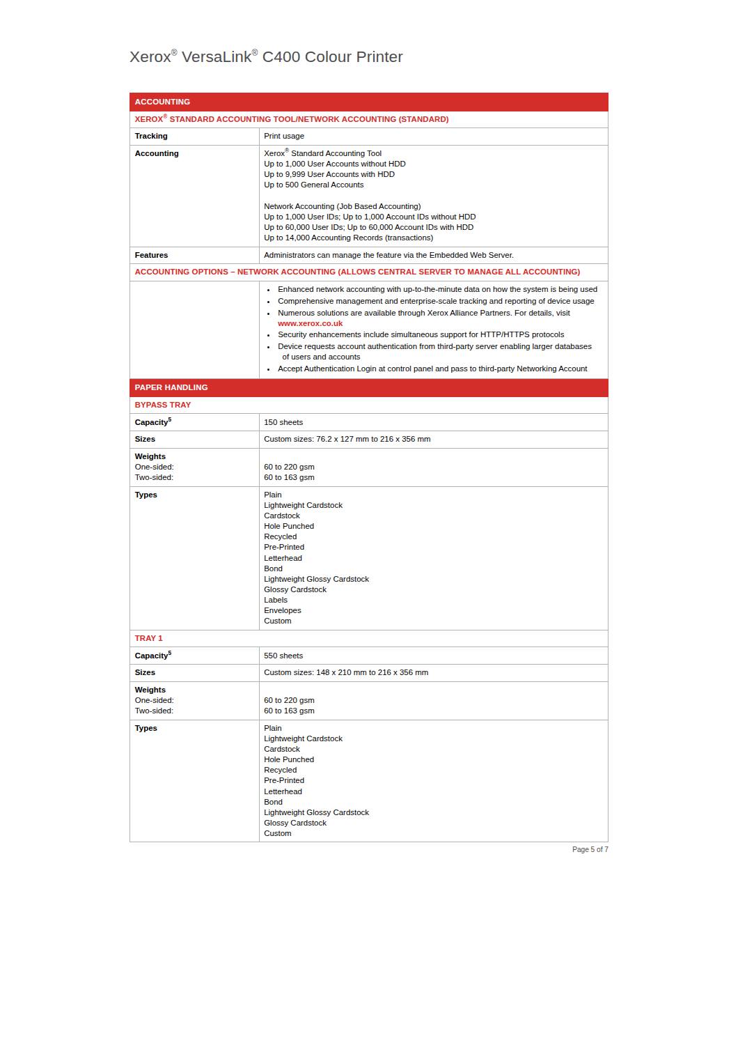Xerox® VersaLink® C400 Colour Printer
| ACCOUNTING |
| XEROX ® STANDARD ACCOUNTING TOOL/NETWORK ACCOUNTING (STANDARD) |
| Tracking | Print usage |
| Accounting | Xerox ® Standard Accounting Tool Up to 1,000 User Accounts without HDD Up to 9,999 User Accounts with HDD Up to 500 General Accounts Network Accounting (Job Based Accounting) Up to 1,000 User IDs; Up to 1,000 Account IDs without HDD Up to 60,000 User IDs; Up to 60,000 Account IDs with HDD Up to 14,000 Accounting Records (transactions) |
| Features | Administrators can manage the feature via the Embedded Web Server. |
| ACCOUNTING OPTIONS – NETWORK ACCOUNTING (ALLOWS CENTRAL SERVER TO MANAGE ALL ACCOUNTING) |
| | Enhanced network accounting with up-to-the-minute data on how the system is being used Comprehensive management and enterprise-scale tracking and reporting of device usage Numerous solutions are available through Xerox Alliance Partners. For details, visit www.xerox.co.uk Security enhancements include simultaneous support for HTTP/HTTPS protocols Device requests account authentication from third-party server enabling larger databases of users and accounts Accept Authentication Login at control panel and pass to third-party Networking Account |
| PAPER HANDLING |
| BYPASS TRAY |
| Capacity 5 | 150 sheets |
| Sizes | Custom sizes: 76.2 x 127 mm to 216 x 356 mm |
| Weights One-sided: Two-sided: | 60 to 220 gsm 60 to 163 gsm |
| Types | Plain Lightweight Cardstock Cardstock Hole Punched Recycled Pre-Printed Letterhead Bond Lightweight Glossy Cardstock Glossy Cardstock Labels Envelopes Custom |
| TRAY 1 |
| Capacity 5 | 550 sheets |
| Sizes | Custom sizes: 148 x 210 mm to 216 x 356 mm |
| Weights One-sided: Two-sided: | 60 to 220 gsm 60 to 163 gsm |
| Types | Plain Lightweight Cardstock Cardstock Hole Punched Recycled Pre-Printed Letterhead Bond Lightweight Glossy Cardstock Glossy Cardstock Custom |
Page 5 of 7